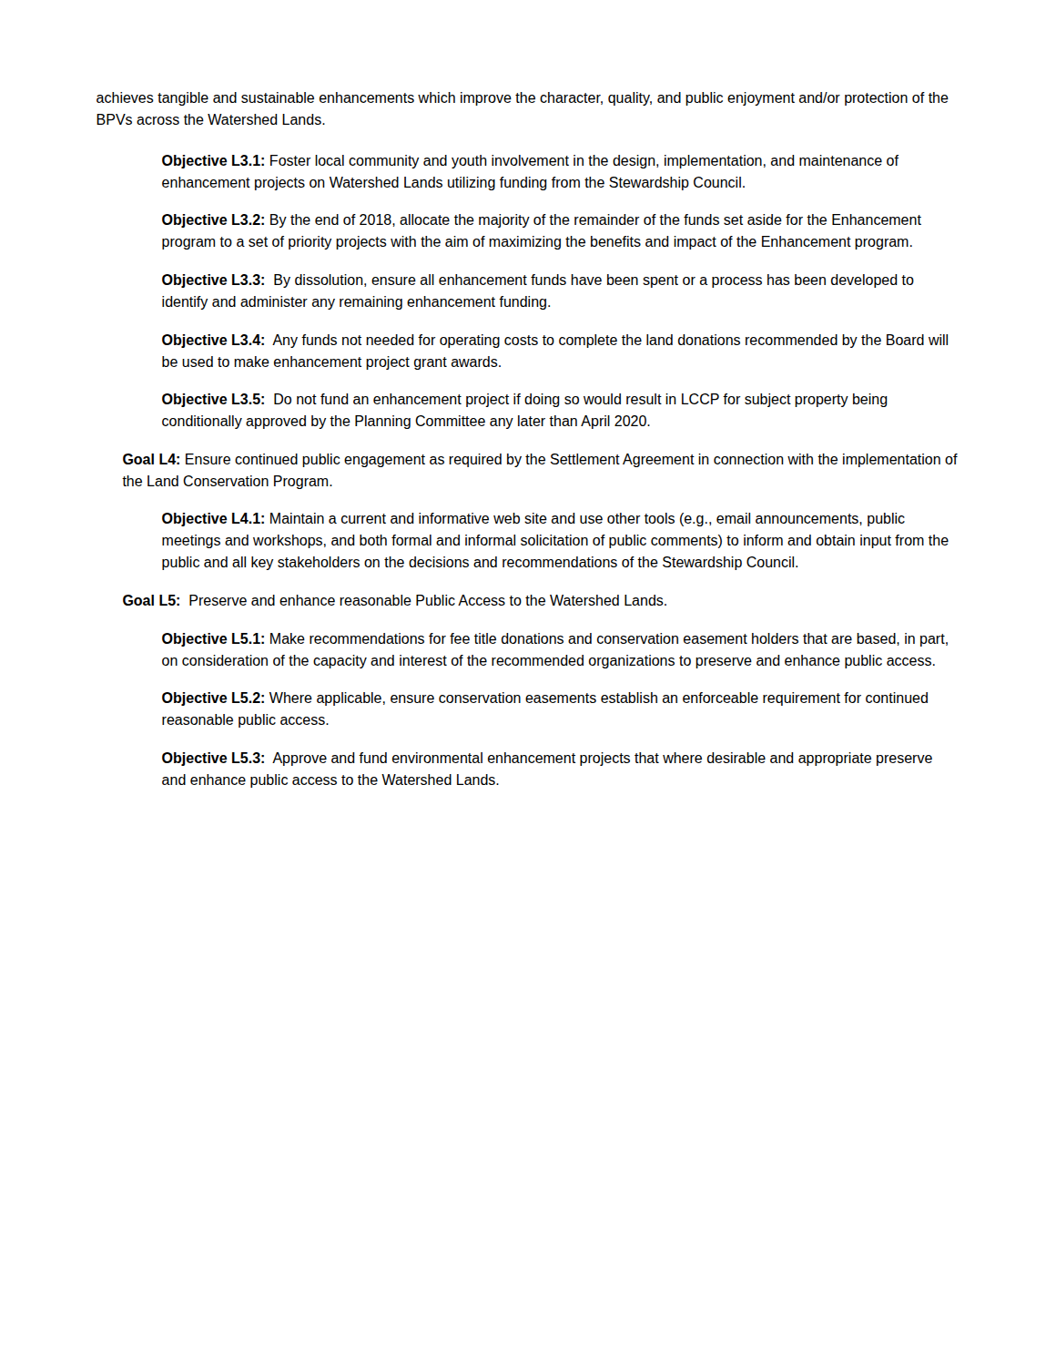achieves tangible and sustainable enhancements which improve the character, quality, and public enjoyment and/or protection of the BPVs across the Watershed Lands.
Objective L3.1: Foster local community and youth involvement in the design, implementation, and maintenance of enhancement projects on Watershed Lands utilizing funding from the Stewardship Council.
Objective L3.2: By the end of 2018, allocate the majority of the remainder of the funds set aside for the Enhancement program to a set of priority projects with the aim of maximizing the benefits and impact of the Enhancement program.
Objective L3.3: By dissolution, ensure all enhancement funds have been spent or a process has been developed to identify and administer any remaining enhancement funding.
Objective L3.4: Any funds not needed for operating costs to complete the land donations recommended by the Board will be used to make enhancement project grant awards.
Objective L3.5: Do not fund an enhancement project if doing so would result in LCCP for subject property being conditionally approved by the Planning Committee any later than April 2020.
Goal L4: Ensure continued public engagement as required by the Settlement Agreement in connection with the implementation of the Land Conservation Program.
Objective L4.1: Maintain a current and informative web site and use other tools (e.g., email announcements, public meetings and workshops, and both formal and informal solicitation of public comments) to inform and obtain input from the public and all key stakeholders on the decisions and recommendations of the Stewardship Council.
Goal L5: Preserve and enhance reasonable Public Access to the Watershed Lands.
Objective L5.1: Make recommendations for fee title donations and conservation easement holders that are based, in part, on consideration of the capacity and interest of the recommended organizations to preserve and enhance public access.
Objective L5.2: Where applicable, ensure conservation easements establish an enforceable requirement for continued reasonable public access.
Objective L5.3: Approve and fund environmental enhancement projects that where desirable and appropriate preserve and enhance public access to the Watershed Lands.